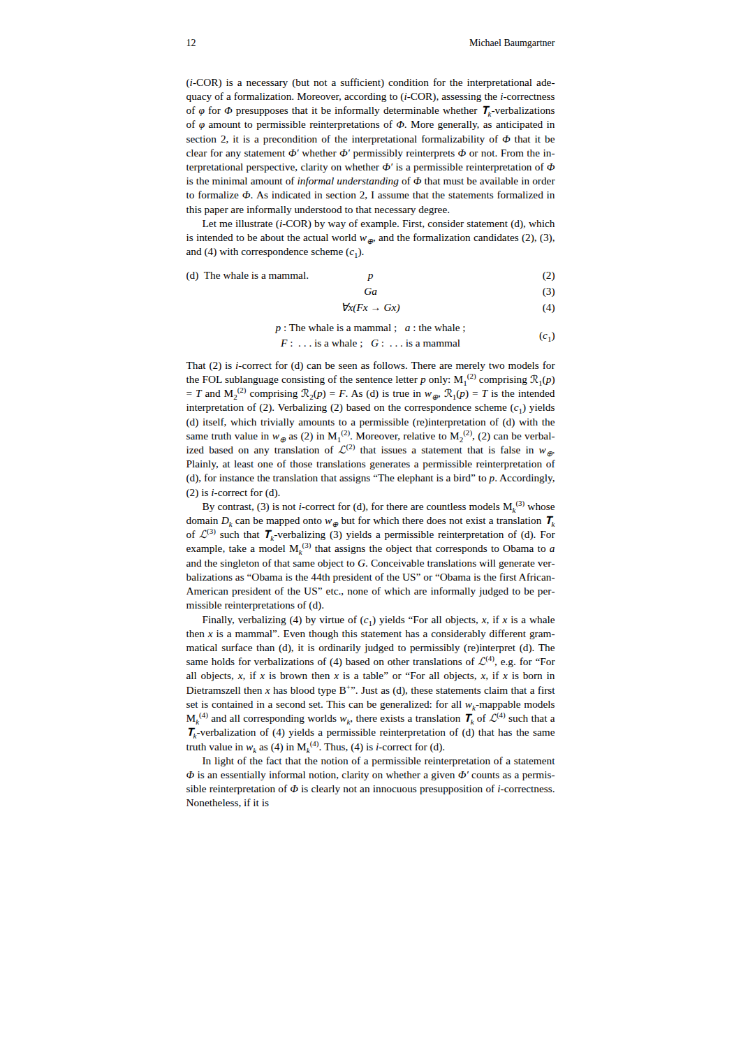12 Michael Baumgartner
(i-COR) is a necessary (but not a sufficient) condition for the interpretational adequacy of a formalization. Moreover, according to (i-COR), assessing the i-correctness of φ for Φ presupposes that it be informally determinable whether 𝐓k-verbalizations of φ amount to permissible reinterpretations of Φ. More generally, as anticipated in section 2, it is a precondition of the interpretational formalizability of Φ that it be clear for any statement Φ′ whether Φ′ permissibly reinterprets Φ or not. From the interpretational perspective, clarity on whether Φ′ is a permissible reinterpretation of Φ is the minimal amount of informal understanding of Φ that must be available in order to formalize Φ. As indicated in section 2, I assume that the statements formalized in this paper are informally understood to that necessary degree.
Let me illustrate (i-COR) by way of example. First, consider statement (d), which is intended to be about the actual world w⊕, and the formalization candidates (2), (3), and (4) with correspondence scheme (c1).
(d) The whale is a mammal. p (2)
Ga (3)
∀x(Fx → Gx) (4)
p : The whale is a mammal ; a : the whale ;
F : . . . is a whale ; G : . . . is a mammal
(c1)
That (2) is i-correct for (d) can be seen as follows. There are merely two models for the FOL sublanguage consisting of the sentence letter p only: M1(2) comprising ℛ1(p) = T and M2(2) comprising ℛ2(p) = F. As (d) is true in w⊕, ℛ1(p) = T is the intended interpretation of (2). Verbalizing (2) based on the correspondence scheme (c1) yields (d) itself, which trivially amounts to a permissible (re)interpretation of (d) with the same truth value in w⊕ as (2) in M1(2). Moreover, relative to M2(2), (2) can be verbalized based on any translation of ℒ(2) that issues a statement that is false in w⊕. Plainly, at least one of those translations generates a permissible reinterpretation of (d), for instance the translation that assigns “The elephant is a bird” to p. Accordingly, (2) is i-correct for (d).
By contrast, (3) is not i-correct for (d), for there are countless models Mk(3) whose domain Dk can be mapped onto w⊕ but for which there does not exist a translation 𝐓k of ℒ(3) such that 𝐓k-verbalizing (3) yields a permissible reinterpretation of (d). For example, take a model Mk(3) that assigns the object that corresponds to Obama to a and the singleton of that same object to G. Conceivable translations will generate verbalizations as “Obama is the 44th president of the US” or “Obama is the first African-American president of the US” etc., none of which are informally judged to be permissible reinterpretations of (d).
Finally, verbalizing (4) by virtue of (c1) yields “For all objects, x, if x is a whale then x is a mammal”. Even though this statement has a considerably different grammatical surface than (d), it is ordinarily judged to permissibly (re)interpret (d). The same holds for verbalizations of (4) based on other translations of ℒ(4), e.g. for “For all objects, x, if x is brown then x is a table” or “For all objects, x, if x is born in Dietramszell then x has blood type B+”. Just as (d), these statements claim that a first set is contained in a second set. This can be generalized: for all wk-mappable models Mk(4) and all corresponding worlds wk, there exists a translation 𝐓k of ℒ(4) such that a 𝐓k-verbalization of (4) yields a permissible reinterpretation of (d) that has the same truth value in wk as (4) in Mk(4). Thus, (4) is i-correct for (d).
In light of the fact that the notion of a permissible reinterpretation of a statement Φ is an essentially informal notion, clarity on whether a given Φ′ counts as a permissible reinterpretation of Φ is clearly not an innocuous presupposition of i-correctness. Nonetheless, if it is